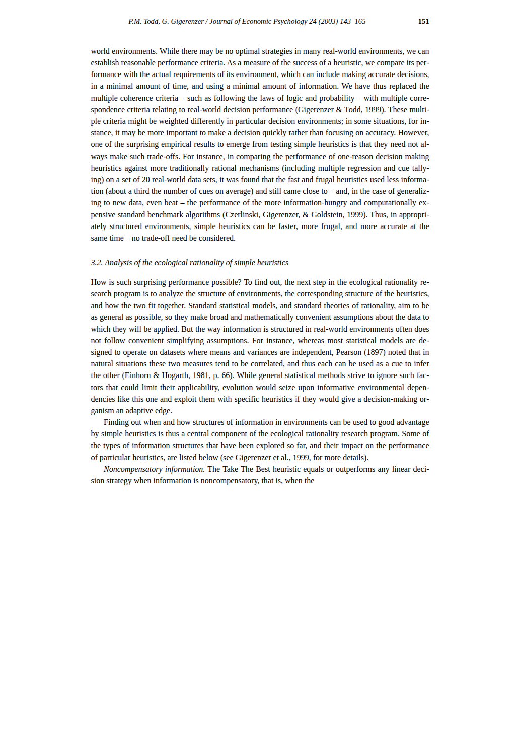P.M. Todd, G. Gigerenzer / Journal of Economic Psychology 24 (2003) 143–165 151
world environments. While there may be no optimal strategies in many real-world environments, we can establish reasonable performance criteria. As a measure of the success of a heuristic, we compare its performance with the actual requirements of its environment, which can include making accurate decisions, in a minimal amount of time, and using a minimal amount of information. We have thus replaced the multiple coherence criteria – such as following the laws of logic and probability – with multiple correspondence criteria relating to real-world decision performance (Gigerenzer & Todd, 1999). These multiple criteria might be weighted differently in particular decision environments; in some situations, for instance, it may be more important to make a decision quickly rather than focusing on accuracy. However, one of the surprising empirical results to emerge from testing simple heuristics is that they need not always make such trade-offs. For instance, in comparing the performance of one-reason decision making heuristics against more traditionally rational mechanisms (including multiple regression and cue tallying) on a set of 20 real-world data sets, it was found that the fast and frugal heuristics used less information (about a third the number of cues on average) and still came close to – and, in the case of generalizing to new data, even beat – the performance of the more information-hungry and computationally expensive standard benchmark algorithms (Czerlinski, Gigerenzer, & Goldstein, 1999). Thus, in appropriately structured environments, simple heuristics can be faster, more frugal, and more accurate at the same time – no trade-off need be considered.
3.2. Analysis of the ecological rationality of simple heuristics
How is such surprising performance possible? To find out, the next step in the ecological rationality research program is to analyze the structure of environments, the corresponding structure of the heuristics, and how the two fit together. Standard statistical models, and standard theories of rationality, aim to be as general as possible, so they make broad and mathematically convenient assumptions about the data to which they will be applied. But the way information is structured in real-world environments often does not follow convenient simplifying assumptions. For instance, whereas most statistical models are designed to operate on datasets where means and variances are independent, Pearson (1897) noted that in natural situations these two measures tend to be correlated, and thus each can be used as a cue to infer the other (Einhorn & Hogarth, 1981, p. 66). While general statistical methods strive to ignore such factors that could limit their applicability, evolution would seize upon informative environmental dependencies like this one and exploit them with specific heuristics if they would give a decision-making organism an adaptive edge.
Finding out when and how structures of information in environments can be used to good advantage by simple heuristics is thus a central component of the ecological rationality research program. Some of the types of information structures that have been explored so far, and their impact on the performance of particular heuristics, are listed below (see Gigerenzer et al., 1999, for more details).
Noncompensatory information. The Take The Best heuristic equals or outperforms any linear decision strategy when information is noncompensatory, that is, when the